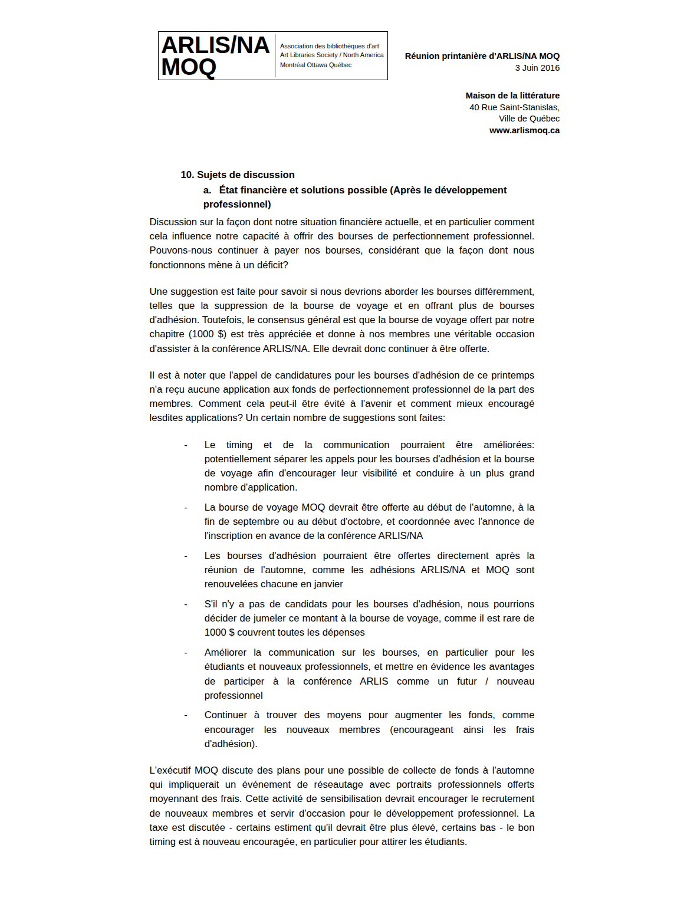ARLIS/NA
MOQ
Association des bibliothèques d'art Art Libraries Society / North America Montréal Ottawa Québec
Réunion printanière d'ARLIS/NA MOQ
3 Juin 2016
Maison de la littérature
40 Rue Saint-Stanislas,
Ville de Québec
www.arlismoq.ca
10. Sujets de discussion
a. État financière et solutions possible (Après le développement professionnel)
Discussion sur la façon dont notre situation financière actuelle, et en particulier comment cela influence notre capacité à offrir des bourses de perfectionnement professionnel. Pouvons-nous continuer à payer nos bourses, considérant que la façon dont nous fonctionnons mène à un déficit?
Une suggestion est faite pour savoir si nous devrions aborder les bourses différemment, telles que la suppression de la bourse de voyage et en offrant plus de bourses d'adhésion. Toutefois, le consensus général est que la bourse de voyage offert par notre chapitre (1000 $) est très appréciée et donne à nos membres une véritable occasion d'assister à la conférence ARLIS/NA. Elle devrait donc continuer à être offerte.
Il est à noter que l'appel de candidatures pour les bourses d'adhésion de ce printemps n'a reçu aucune application aux fonds de perfectionnement professionnel de la part des membres. Comment cela peut-il être évité à l'avenir et comment mieux encouragé lesdites applications? Un certain nombre de suggestions sont faites:
Le timing et de la communication pourraient être améliorées: potentiellement séparer les appels pour les bourses d'adhésion et la bourse de voyage afin d'encourager leur visibilité et conduire à un plus grand nombre d'application.
La bourse de voyage MOQ devrait être offerte au début de l'automne, à la fin de septembre ou au début d'octobre, et coordonnée avec l'annonce de l'inscription en avance de la conférence ARLIS/NA
Les bourses d'adhésion pourraient être offertes directement après la réunion de l'automne, comme les adhésions ARLIS/NA et MOQ sont renouvelées chacune en janvier
S'il n'y a pas de candidats pour les bourses d'adhésion, nous pourrions décider de jumeler ce montant à la bourse de voyage, comme il est rare de 1000 $ couvrent toutes les dépenses
Améliorer la communication sur les bourses, en particulier pour les étudiants et nouveaux professionnels, et mettre en évidence les avantages de participer à la conférence ARLIS comme un futur / nouveau professionnel
Continuer à trouver des moyens pour augmenter les fonds, comme encourager les nouveaux membres (encourageant ainsi les frais d'adhésion).
L'exécutif MOQ discute des plans pour une possible de collecte de fonds à l'automne qui impliquerait un événement de réseautage avec portraits professionnels offerts moyennant des frais. Cette activité de sensibilisation devrait encourager le recrutement de nouveaux membres et servir d'occasion pour le développement professionnel. La taxe est discutée - certains estiment qu'il devrait être plus élevé, certains bas - le bon timing est à nouveau encouragée, en particulier pour attirer les étudiants.